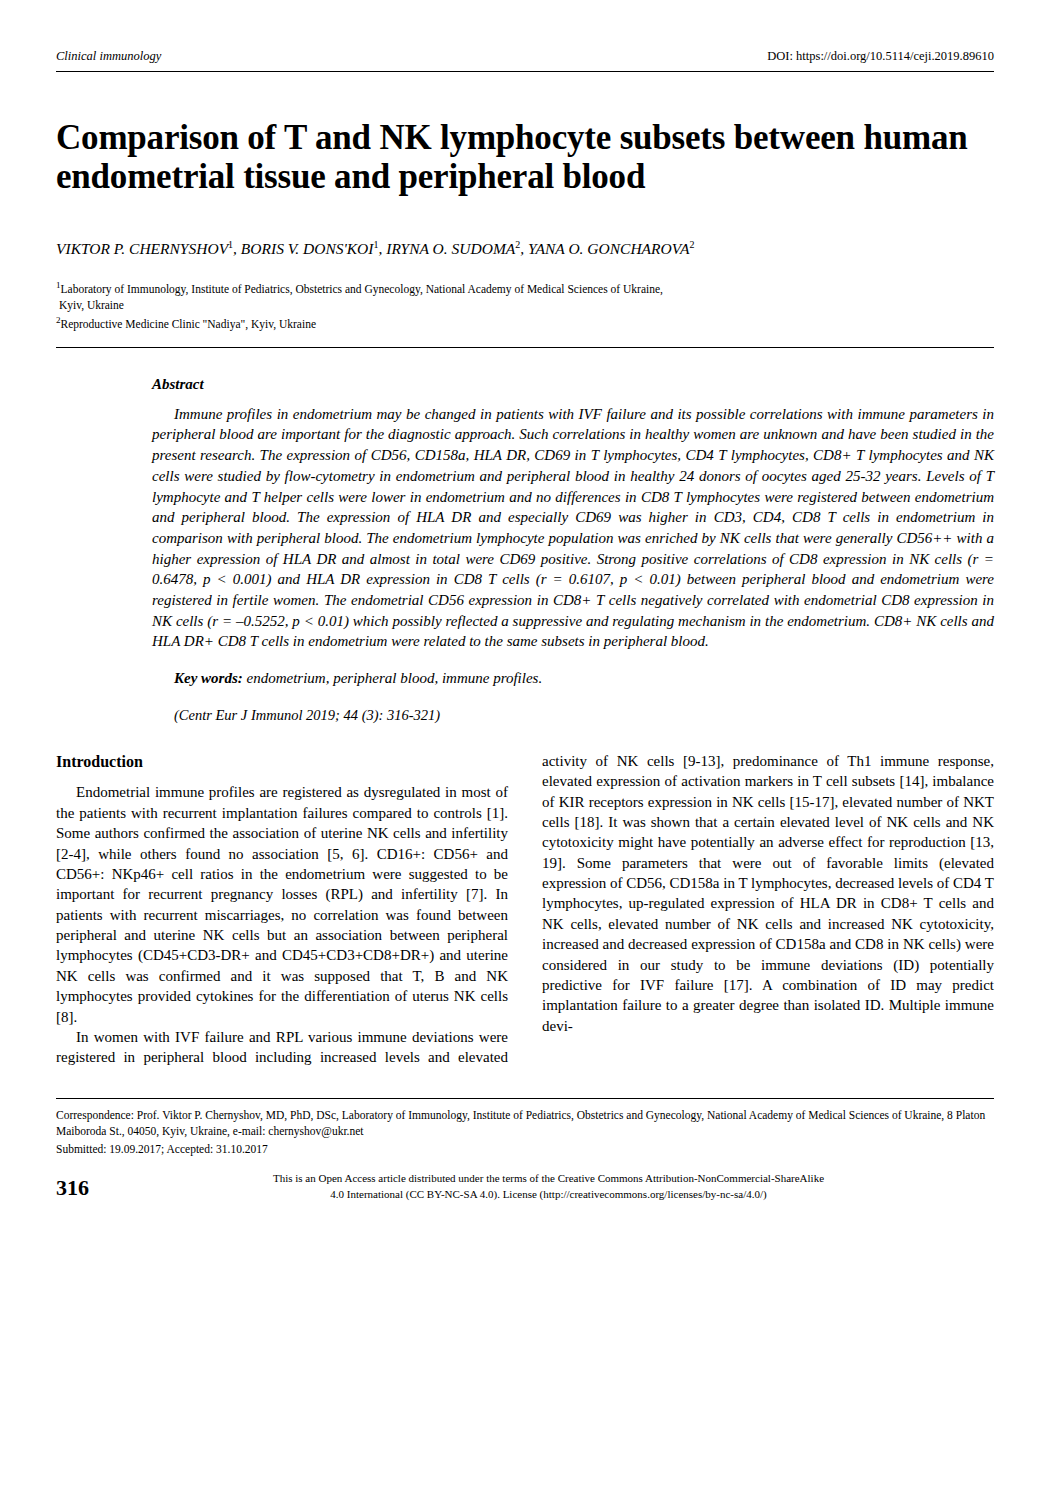Clinical immunology DOI: https://doi.org/10.5114/ceji.2019.89610
Comparison of T and NK lymphocyte subsets between human endometrial tissue and peripheral blood
VIKTOR P. CHERNYSHOV1, BORIS V. DONS'KOI1, IRYNA O. SUDOMA2, YANA O. GONCHAROVA2
1Laboratory of Immunology, Institute of Pediatrics, Obstetrics and Gynecology, National Academy of Medical Sciences of Ukraine,
Kyiv, Ukraine
2Reproductive Medicine Clinic "Nadiya", Kyiv, Ukraine
Abstract
Immune profiles in endometrium may be changed in patients with IVF failure and its possible correlations with immune parameters in peripheral blood are important for the diagnostic approach. Such correlations in healthy women are unknown and have been studied in the present research. The expression of CD56, CD158a, HLA DR, CD69 in T lymphocytes, CD4 T lymphocytes, CD8+ T lymphocytes and NK cells were studied by flow-cytometry in endometrium and peripheral blood in healthy 24 donors of oocytes aged 25-32 years. Levels of T lymphocyte and T helper cells were lower in endometrium and no differences in CD8 T lymphocytes were registered between endometrium and peripheral blood. The expression of HLA DR and especially CD69 was higher in CD3, CD4, CD8 T cells in endometrium in comparison with peripheral blood. The endometrium lymphocyte population was enriched by NK cells that were generally CD56++ with a higher expression of HLA DR and almost in total were CD69 positive. Strong positive correlations of CD8 expression in NK cells (r = 0.6478, p < 0.001) and HLA DR expression in CD8 T cells (r = 0.6107, p < 0.01) between peripheral blood and endometrium were registered in fertile women. The endometrial CD56 expression in CD8+ T cells negatively correlated with endometrial CD8 expression in NK cells (r = –0.5252, p < 0.01) which possibly reflected a suppressive and regulating mechanism in the endometrium. CD8+ NK cells and HLA DR+ CD8 T cells in endometrium were related to the same subsets in peripheral blood.
Key words: endometrium, peripheral blood, immune profiles.
(Centr Eur J Immunol 2019; 44 (3): 316-321)
Introduction
Endometrial immune profiles are registered as dysregulated in most of the patients with recurrent implantation failures compared to controls [1]. Some authors confirmed the association of uterine NK cells and infertility [2-4], while others found no association [5, 6]. CD16+: CD56+ and CD56+: NKp46+ cell ratios in the endometrium were suggested to be important for recurrent pregnancy losses (RPL) and infertility [7]. In patients with recurrent miscarriages, no correlation was found between peripheral and uterine NK cells but an association between peripheral lymphocytes (CD45+CD3-DR+ and CD45+CD3+CD8+DR+) and uterine NK cells was confirmed and it was supposed that T, B and NK lymphocytes provided cytokines for the differentiation of uterus NK cells [8].
In women with IVF failure and RPL various immune deviations were registered in peripheral blood including increased levels and elevated activity of NK cells [9-13], predominance of Th1 immune response, elevated expression of activation markers in T cell subsets [14], imbalance of KIR receptors expression in NK cells [15-17], elevated number of NKT cells [18]. It was shown that a certain elevated level of NK cells and NK cytotoxicity might have potentially an adverse effect for reproduction [13, 19]. Some parameters that were out of favorable limits (elevated expression of CD56, CD158a in T lymphocytes, decreased levels of CD4 T lymphocytes, up-regulated expression of HLA DR in CD8+ T cells and NK cells, elevated number of NK cells and increased NK cytotoxicity, increased and decreased expression of CD158a and CD8 in NK cells) were considered in our study to be immune deviations (ID) potentially predictive for IVF failure [17]. A combination of ID may predict implantation failure to a greater degree than isolated ID. Multiple immune devi-
Correspondence: Prof. Viktor P. Chernyshov, MD, PhD, DSc, Laboratory of Immunology, Institute of Pediatrics, Obstetrics and Gynecology, National Academy of Medical Sciences of Ukraine, 8 Platon Maiboroda St., 04050, Kyiv, Ukraine, e-mail: chernyshov@ukr.net
Submitted: 19.09.2017; Accepted: 31.10.2017
316
This is an Open Access article distributed under the terms of the Creative Commons Attribution-NonCommercial-ShareAlike
4.0 International (CC BY-NC-SA 4.0). License (http://creativecommons.org/licenses/by-nc-sa/4.0/)